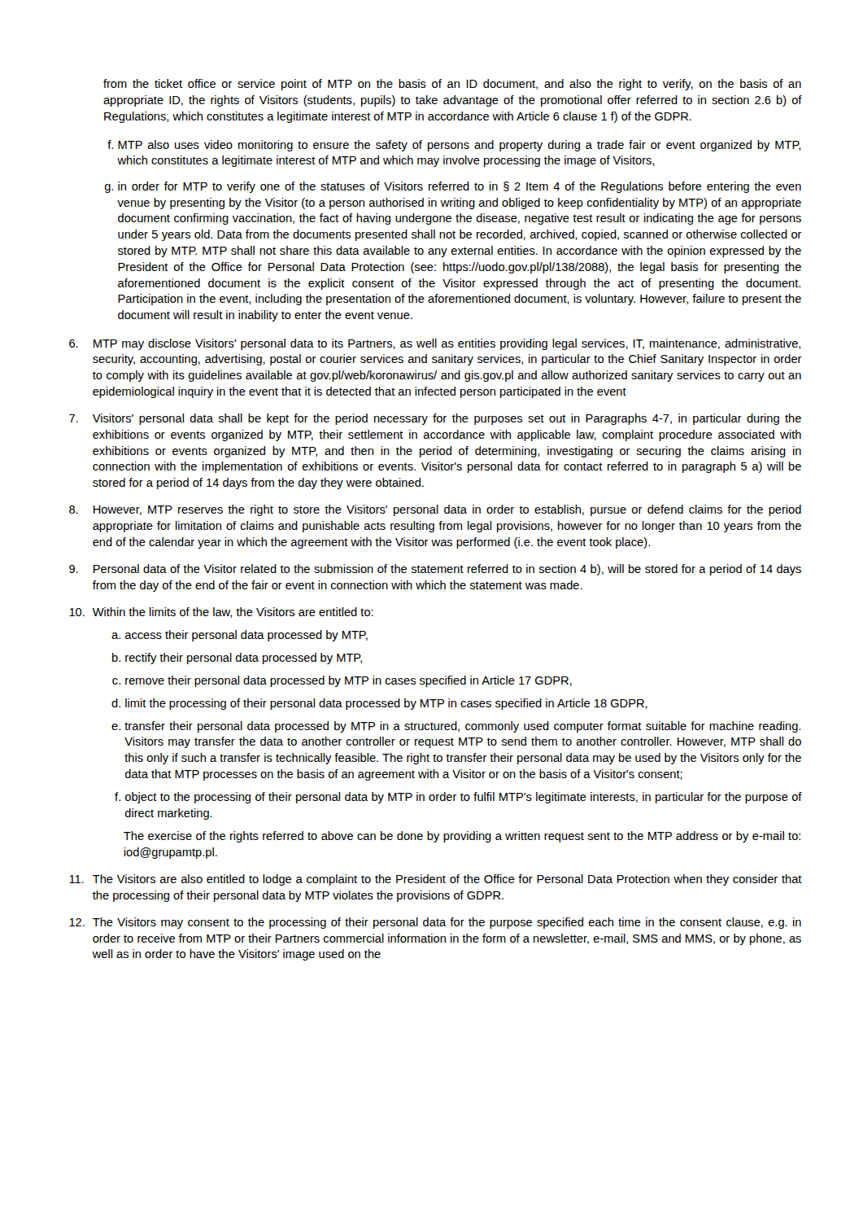from the ticket office or service point of MTP on the basis of an ID document, and also the right to verify, on the basis of an appropriate ID, the rights of Visitors (students, pupils) to take advantage of the promotional offer referred to in section 2.6 b) of Regulations, which constitutes a legitimate interest of MTP in accordance with Article 6 clause 1 f) of the GDPR.
MTP also uses video monitoring to ensure the safety of persons and property during a trade fair or event organized by MTP, which constitutes a legitimate interest of MTP and which may involve processing the image of Visitors,
in order for MTP to verify one of the statuses of Visitors referred to in § 2 Item 4 of the Regulations before entering the even venue by presenting by the Visitor (to a person authorised in writing and obliged to keep confidentiality by MTP) of an appropriate document confirming vaccination, the fact of having undergone the disease, negative test result or indicating the age for persons under 5 years old. Data from the documents presented shall not be recorded, archived, copied, scanned or otherwise collected or stored by MTP. MTP shall not share this data available to any external entities. In accordance with the opinion expressed by the President of the Office for Personal Data Protection (see: https://uodo.gov.pl/pl/138/2088), the legal basis for presenting the aforementioned document is the explicit consent of the Visitor expressed through the act of presenting the document. Participation in the event, including the presentation of the aforementioned document, is voluntary. However, failure to present the document will result in inability to enter the event venue.
MTP may disclose Visitors' personal data to its Partners, as well as entities providing legal services, IT, maintenance, administrative, security, accounting, advertising, postal or courier services and sanitary services, in particular to the Chief Sanitary Inspector in order to comply with its guidelines available at gov.pl/web/koronawirus/ and gis.gov.pl and allow authorized sanitary services to carry out an epidemiological inquiry in the event that it is detected that an infected person participated in the event
Visitors' personal data shall be kept for the period necessary for the purposes set out in Paragraphs 4-7, in particular during the exhibitions or events organized by MTP, their settlement in accordance with applicable law, complaint procedure associated with exhibitions or events organized by MTP, and then in the period of determining, investigating or securing the claims arising in connection with the implementation of exhibitions or events. Visitor's personal data for contact referred to in paragraph 5 a) will be stored for a period of 14 days from the day they were obtained.
However, MTP reserves the right to store the Visitors' personal data in order to establish, pursue or defend claims for the period appropriate for limitation of claims and punishable acts resulting from legal provisions, however for no longer than 10 years from the end of the calendar year in which the agreement with the Visitor was performed (i.e. the event took place).
Personal data of the Visitor related to the submission of the statement referred to in section 4 b), will be stored for a period of 14 days from the day of the end of the fair or event in connection with which the statement was made.
Within the limits of the law, the Visitors are entitled to:
access their personal data processed by MTP,
rectify their personal data processed by MTP,
remove their personal data processed by MTP in cases specified in Article 17 GDPR,
limit the processing of their personal data processed by MTP in cases specified in Article 18 GDPR,
transfer their personal data processed by MTP in a structured, commonly used computer format suitable for machine reading. Visitors may transfer the data to another controller or request MTP to send them to another controller. However, MTP shall do this only if such a transfer is technically feasible. The right to transfer their personal data may be used by the Visitors only for the data that MTP processes on the basis of an agreement with a Visitor or on the basis of a Visitor's consent;
object to the processing of their personal data by MTP in order to fulfil MTP's legitimate interests, in particular for the purpose of direct marketing.
The exercise of the rights referred to above can be done by providing a written request sent to the MTP address or by e-mail to: iod@grupamtp.pl.
The Visitors are also entitled to lodge a complaint to the President of the Office for Personal Data Protection when they consider that the processing of their personal data by MTP violates the provisions of GDPR.
The Visitors may consent to the processing of their personal data for the purpose specified each time in the consent clause, e.g. in order to receive from MTP or their Partners commercial information in the form of a newsletter, e-mail, SMS and MMS, or by phone, as well as in order to have the Visitors' image used on the